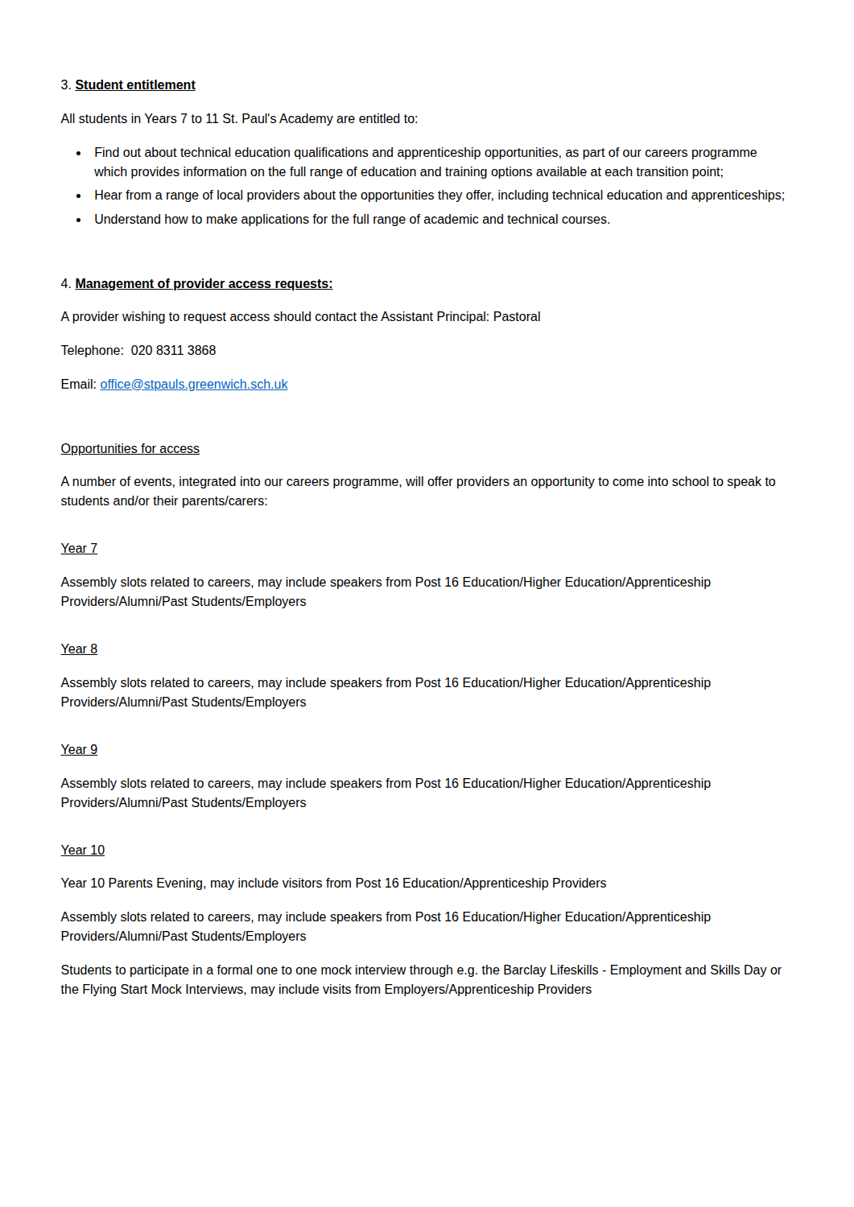3. Student entitlement
All students in Years 7 to 11 St. Paul's Academy are entitled to:
Find out about technical education qualifications and apprenticeship opportunities, as part of our careers programme which provides information on the full range of education and training options available at each transition point;
Hear from a range of local providers about the opportunities they offer, including technical education and apprenticeships;
Understand how to make applications for the full range of academic and technical courses.
4. Management of provider access requests:
A provider wishing to request access should contact the Assistant Principal: Pastoral
Telephone: 020 8311 3868
Email: office@stpauls.greenwich.sch.uk
Opportunities for access
A number of events, integrated into our careers programme, will offer providers an opportunity to come into school to speak to students and/or their parents/carers:
Year 7
Assembly slots related to careers, may include speakers from Post 16 Education/Higher Education/Apprenticeship Providers/Alumni/Past Students/Employers
Year 8
Assembly slots related to careers, may include speakers from Post 16 Education/Higher Education/Apprenticeship Providers/Alumni/Past Students/Employers
Year 9
Assembly slots related to careers, may include speakers from Post 16 Education/Higher Education/Apprenticeship Providers/Alumni/Past Students/Employers
Year 10
Year 10 Parents Evening, may include visitors from Post 16 Education/Apprenticeship Providers
Assembly slots related to careers, may include speakers from Post 16 Education/Higher Education/Apprenticeship Providers/Alumni/Past Students/Employers
Students to participate in a formal one to one mock interview through e.g. the Barclay Lifeskills - Employment and Skills Day or the Flying Start Mock Interviews, may include visits from Employers/Apprenticeship Providers